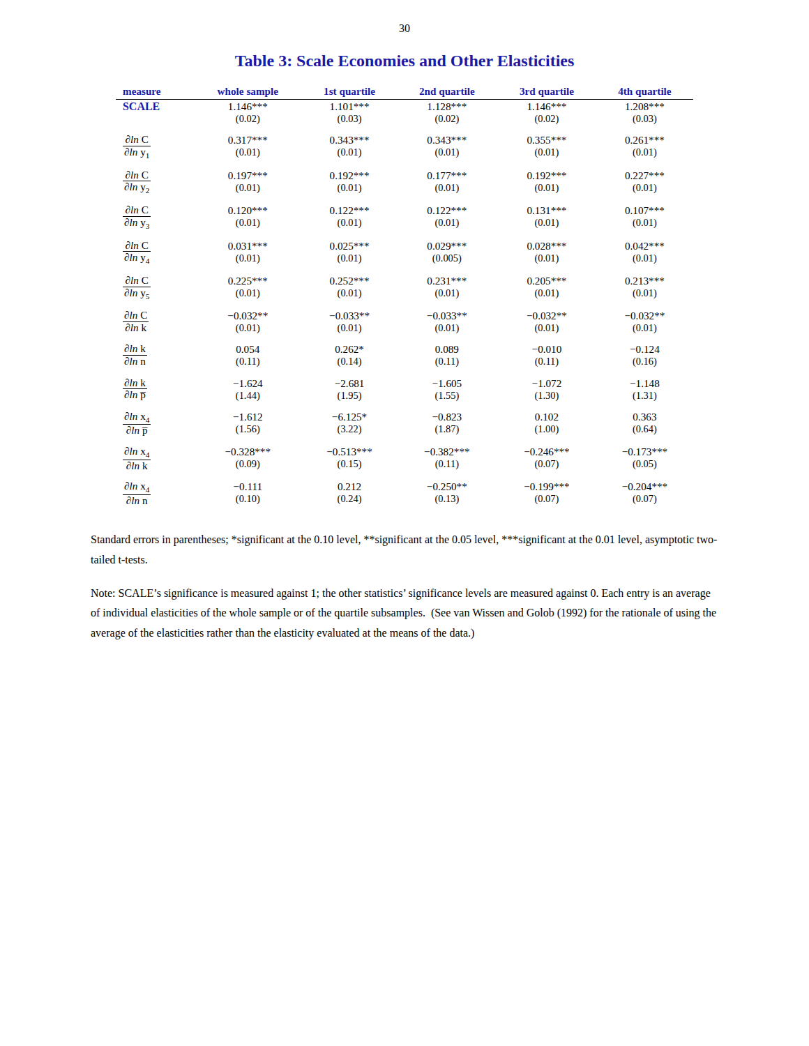30
Table 3: Scale Economies and Other Elasticities
| measure | whole sample | 1st quartile | 2nd quartile | 3rd quartile | 4th quartile |
| --- | --- | --- | --- | --- | --- |
| SCALE | 1.146*** (0.02) | 1.101*** (0.03) | 1.128*** (0.02) | 1.146*** (0.02) | 1.208*** (0.03) |
| ∂ ln C ∂ ln y 1 | 0.317*** (0.01) | 0.343*** (0.01) | 0.343*** (0.01) | 0.355*** (0.01) | 0.261*** (0.01) |
| ∂ ln C ∂ ln y 2 | 0.197*** (0.01) | 0.192*** (0.01) | 0.177*** (0.01) | 0.192*** (0.01) | 0.227*** (0.01) |
| ∂ ln C ∂ ln y 3 | 0.120*** (0.01) | 0.122*** (0.01) | 0.122*** (0.01) | 0.131*** (0.01) | 0.107*** (0.01) |
| ∂ ln C ∂ ln y 4 | 0.031*** (0.01) | 0.025*** (0.01) | 0.029*** (0.005) | 0.028*** (0.01) | 0.042*** (0.01) |
| ∂ ln C ∂ ln y 5 | 0.225*** (0.01) | 0.252*** (0.01) | 0.231*** (0.01) | 0.205*** (0.01) | 0.213*** (0.01) |
| ∂ ln C ∂ ln k | − 0.032** (0.01) | − 0.033** (0.01) | − 0.033** (0.01) | − 0.032** (0.01) | − 0.032** (0.01) |
| ∂ ln k ∂ ln n | 0.054 (0.11) | 0.262* (0.14) | 0.089 (0.11) | − 0.010 (0.11) | − 0.124 (0.16) |
| ∂ ln k ∂ ln p̅ | − 1.624 (1.44) | − 2.681 (1.95) | − 1.605 (1.55) | − 1.072 (1.30) | − 1.148 (1.31) |
| ∂ ln x 4 ∂ ln p̅ | − 1.612 (1.56) | − 6.125* (3.22) | − 0.823 (1.87) | 0.102 (1.00) | 0.363 (0.64) |
| ∂ ln x 4 ∂ ln k | − 0.328*** (0.09) | − 0.513*** (0.15) | − 0.382*** (0.11) | − 0.246*** (0.07) | − 0.173*** (0.05) |
| ∂ ln x 4 ∂ ln n | − 0.111 (0.10) | 0.212 (0.24) | − 0.250** (0.13) | − 0.199*** (0.07) | − 0.204*** (0.07) |
Standard errors in parentheses; *significant at the 0.10 level, **significant at the 0.05 level, ***significant at the 0.01 level, asymptotic two-tailed t-tests.
Note: SCALE’s significance is measured against 1; the other statistics’ significance levels are measured against 0. Each entry is an average of individual elasticities of the whole sample or of the quartile subsamples. (See van Wissen and Golob (1992) for the rationale of using the average of the elasticities rather than the elasticity evaluated at the means of the data.)